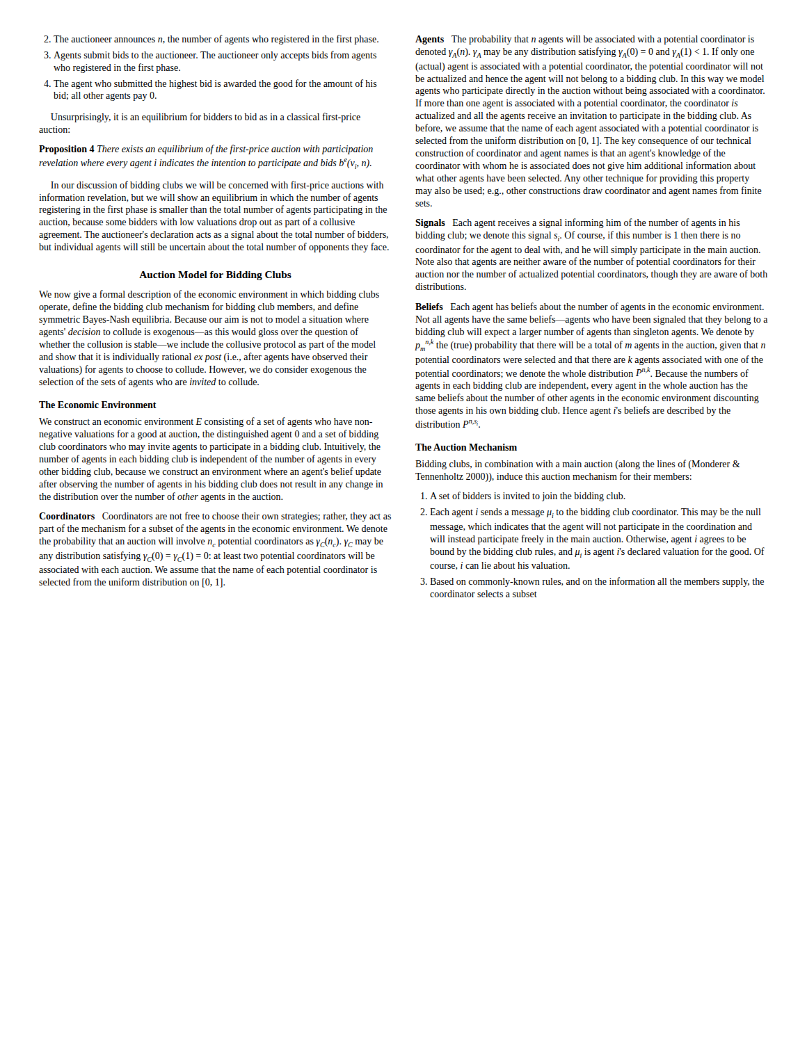The auctioneer announces n, the number of agents who registered in the first phase.
Agents submit bids to the auctioneer. The auctioneer only accepts bids from agents who registered in the first phase.
The agent who submitted the highest bid is awarded the good for the amount of his bid; all other agents pay 0.
Unsurprisingly, it is an equilibrium for bidders to bid as in a classical first-price auction:
Proposition 4 There exists an equilibrium of the first-price auction with participation revelation where every agent i indicates the intention to participate and bids be(vi, n).
In our discussion of bidding clubs we will be concerned with first-price auctions with information revelation, but we will show an equilibrium in which the number of agents registering in the first phase is smaller than the total number of agents participating in the auction, because some bidders with low valuations drop out as part of a collusive agreement. The auctioneer's declaration acts as a signal about the total number of bidders, but individual agents will still be uncertain about the total number of opponents they face.
Auction Model for Bidding Clubs
We now give a formal description of the economic environment in which bidding clubs operate, define the bidding club mechanism for bidding club members, and define symmetric Bayes-Nash equilibria. Because our aim is not to model a situation where agents' decision to collude is exogenous—as this would gloss over the question of whether the collusion is stable—we include the collusive protocol as part of the model and show that it is individually rational ex post (i.e., after agents have observed their valuations) for agents to choose to collude. However, we do consider exogenous the selection of the sets of agents who are invited to collude.
The Economic Environment
We construct an economic environment E consisting of a set of agents who have non-negative valuations for a good at auction, the distinguished agent 0 and a set of bidding club coordinators who may invite agents to participate in a bidding club. Intuitively, the number of agents in each bidding club is independent of the number of agents in every other bidding club, because we construct an environment where an agent's belief update after observing the number of agents in his bidding club does not result in any change in the distribution over the number of other agents in the auction.
Coordinators Coordinators are not free to choose their own strategies; rather, they act as part of the mechanism for a subset of the agents in the economic environment. We denote the probability that an auction will involve nc potential coordinators as γC(nc). γC may be any distribution satisfying γC(0) = γC(1) = 0: at least two potential coordinators will be associated with each auction. We assume that the name of each potential coordinator is selected from the uniform distribution on [0, 1].
Agents The probability that n agents will be associated with a potential coordinator is denoted γA(n). γA may be any distribution satisfying γA(0) = 0 and γA(1) < 1. If only one (actual) agent is associated with a potential coordinator, the potential coordinator will not be actualized and hence the agent will not belong to a bidding club. In this way we model agents who participate directly in the auction without being associated with a coordinator. If more than one agent is associated with a potential coordinator, the coordinator is actualized and all the agents receive an invitation to participate in the bidding club. As before, we assume that the name of each agent associated with a potential coordinator is selected from the uniform distribution on [0, 1]. The key consequence of our technical construction of coordinator and agent names is that an agent's knowledge of the coordinator with whom he is associated does not give him additional information about what other agents have been selected. Any other technique for providing this property may also be used; e.g., other constructions draw coordinator and agent names from finite sets.
Signals Each agent receives a signal informing him of the number of agents in his bidding club; we denote this signal si. Of course, if this number is 1 then there is no coordinator for the agent to deal with, and he will simply participate in the main auction. Note also that agents are neither aware of the number of potential coordinators for their auction nor the number of actualized potential coordinators, though they are aware of both distributions.
Beliefs Each agent has beliefs about the number of agents in the economic environment. Not all agents have the same beliefs—agents who have been signaled that they belong to a bidding club will expect a larger number of agents than singleton agents. We denote by pmn,k the (true) probability that there will be a total of m agents in the auction, given that n potential coordinators were selected and that there are k agents associated with one of the potential coordinators; we denote the whole distribution Pn,k. Because the numbers of agents in each bidding club are independent, every agent in the whole auction has the same beliefs about the number of other agents in the economic environment discounting those agents in his own bidding club. Hence agent i's beliefs are described by the distribution Pn,si.
The Auction Mechanism
Bidding clubs, in combination with a main auction (along the lines of (Monderer & Tennenholtz 2000)), induce this auction mechanism for their members:
A set of bidders is invited to join the bidding club.
Each agent i sends a message μi to the bidding club coordinator. This may be the null message, which indicates that the agent will not participate in the coordination and will instead participate freely in the main auction. Otherwise, agent i agrees to be bound by the bidding club rules, and μi is agent i's declared valuation for the good. Of course, i can lie about his valuation.
Based on commonly-known rules, and on the information all the members supply, the coordinator selects a subset